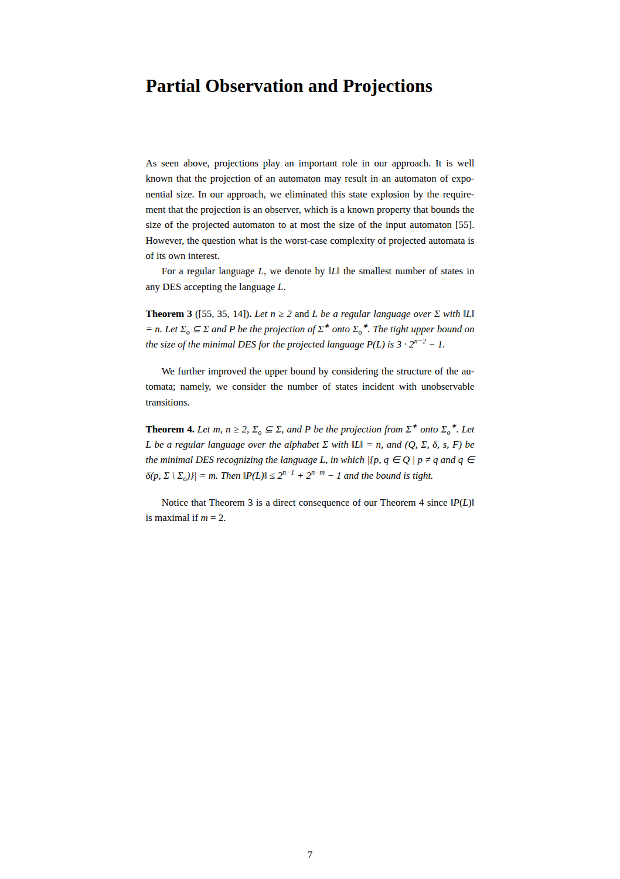Partial Observation and Projections
As seen above, projections play an important role in our approach. It is well known that the projection of an automaton may result in an automaton of exponential size. In our approach, we eliminated this state explosion by the requirement that the projection is an observer, which is a known property that bounds the size of the projected automaton to at most the size of the input automaton [55]. However, the question what is the worst-case complexity of projected automata is of its own interest.
For a regular language L, we denote by ‖L‖ the smallest number of states in any DES accepting the language L.
Theorem 3 ([55, 35, 14]). Let n ≥ 2 and L be a regular language over Σ with ‖L‖ = n. Let Σo ⊆ Σ and P be the projection of Σ∗ onto Σo∗. The tight upper bound on the size of the minimal DES for the projected language P(L) is 3 · 2n−2 − 1.
We further improved the upper bound by considering the structure of the automata; namely, we consider the number of states incident with unobservable transitions.
Theorem 4. Let m, n ≥ 2, Σo ⊆ Σ, and P be the projection from Σ∗ onto Σo∗. Let L be a regular language over the alphabet Σ with ‖L‖ = n, and (Q, Σ, δ, s, F) be the minimal DES recognizing the language L, in which |{p, q ∈ Q | p ≠ q and q ∈ δ(p, Σ \ Σo)}| = m. Then ‖P(L)‖ ≤ 2n−1 + 2n−m − 1 and the bound is tight.
Notice that Theorem 3 is a direct consequence of our Theorem 4 since ‖P(L)‖ is maximal if m = 2.
7